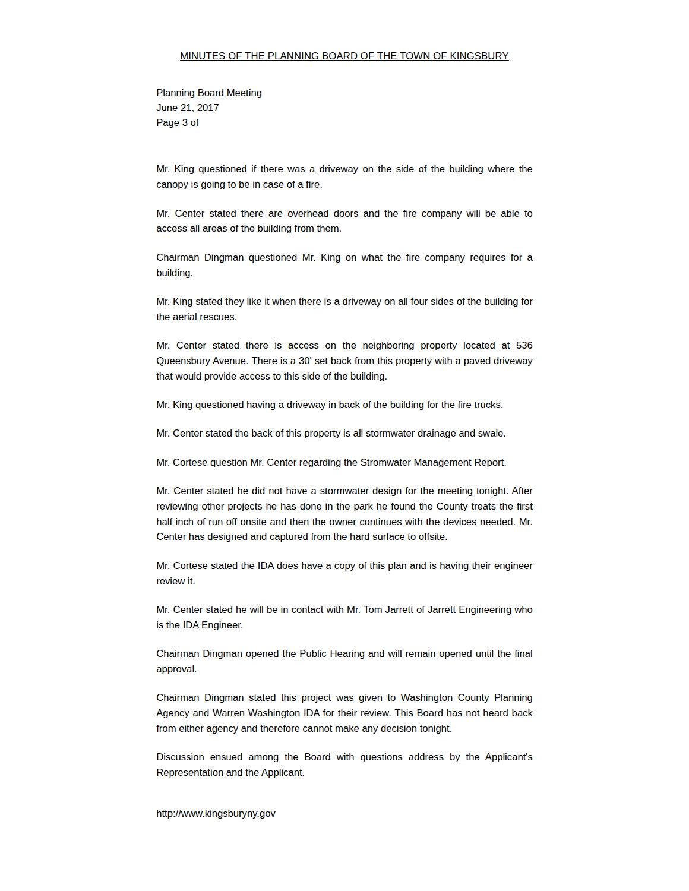MINUTES OF THE PLANNING BOARD OF THE TOWN OF KINGSBURY
Planning Board Meeting
June 21, 2017
Page 3 of
Mr. King questioned if there was a driveway on the side of the building where the canopy is going to be in case of a fire.
Mr. Center stated there are overhead doors and the fire company will be able to access all areas of the building from them.
Chairman Dingman questioned Mr. King on what the fire company requires for a building.
Mr. King stated they like it when there is a driveway on all four sides of the building for the aerial rescues.
Mr. Center stated there is access on the neighboring property located at 536 Queensbury Avenue. There is a 30' set back from this property with a paved driveway that would provide access to this side of the building.
Mr. King questioned having a driveway in back of the building for the fire trucks.
Mr. Center stated the back of this property is all stormwater drainage and swale.
Mr. Cortese question Mr. Center regarding the Stromwater Management Report.
Mr. Center stated he did not have a stormwater design for the meeting tonight. After reviewing other projects he has done in the park he found the County treats the first half inch of run off onsite and then the owner continues with the devices needed. Mr. Center has designed and captured from the hard surface to offsite.
Mr. Cortese stated the IDA does have a copy of this plan and is having their engineer review it.
Mr. Center stated he will be in contact with Mr. Tom Jarrett of Jarrett Engineering who is the IDA Engineer.
Chairman Dingman opened the Public Hearing and will remain opened until the final approval.
Chairman Dingman stated this project was given to Washington County Planning Agency and Warren Washington IDA for their review. This Board has not heard back from either agency and therefore cannot make any decision tonight.
Discussion ensued among the Board with questions address by the Applicant's Representation and the Applicant.
http://www.kingsburyny.gov